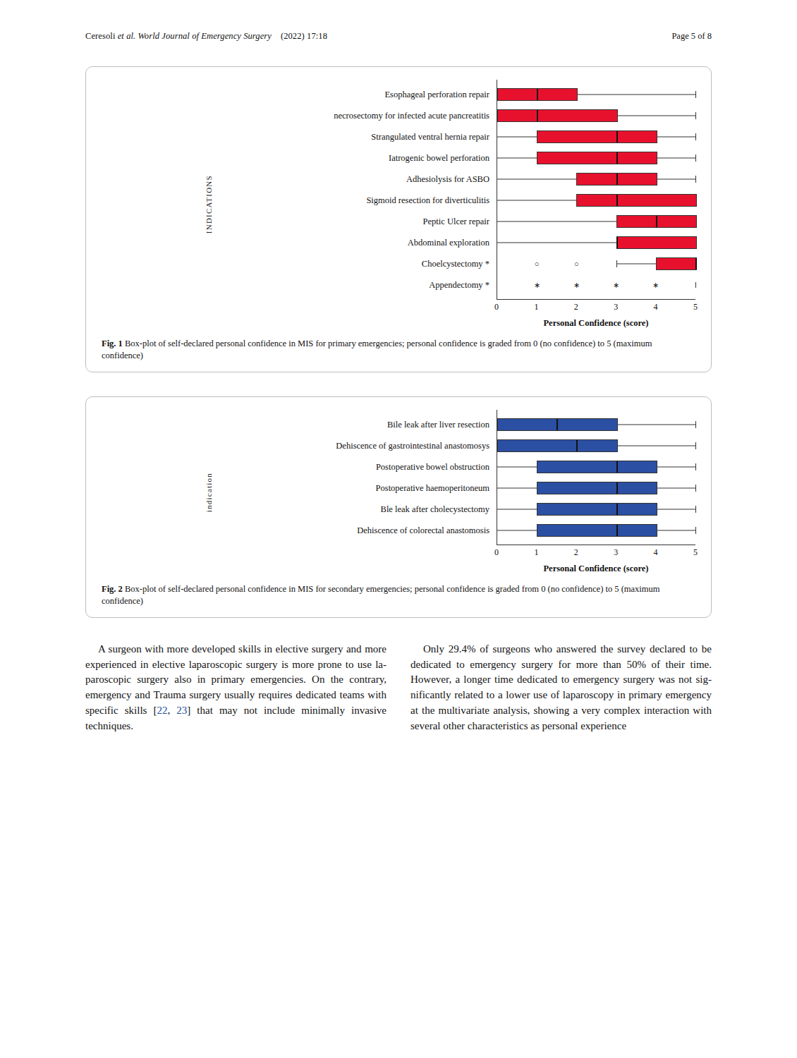Ceresoli et al. World Journal of Emergency Surgery (2022) 17:18
Page 5 of 8
INDICATIONS
Esophageal perforation repair
necrosectomy for infected acute pancreatitis
Strangulated ventral hernia repair
Iatrogenic bowel perforation
Adhesiolysis for ASBO
Sigmoid resection for diverticulitis
Peptic Ulcer repair
Abdominal exploration
Choelcystectomy *
Appendectomy *
0 1 2 3 4 5
Personal Confidence (score)
Fig. 1 Box-plot of self-declared personal confidence in MIS for primary emergencies; personal confidence is graded from 0 (no confidence) to 5 (maximum confidence)
indication
Bile leak after liver resection
Dehiscence of gastrointestinal anastomosys
Postoperative bowel obstruction
Postoperative haemoperitoneum
Ble leak after cholecystectomy
Dehiscence of colorectal anastomosis
0 1 2 3 4 5
Personal Confidence (score)
Fig. 2 Box-plot of self-declared personal confidence in MIS for secondary emergencies; personal confidence is graded from 0 (no confidence) to 5 (maximum confidence)
A surgeon with more developed skills in elective surgery and more experienced in elective laparoscopic surgery is more prone to use laparoscopic surgery also in primary emergencies. On the contrary, emergency and Trauma surgery usually requires dedicated teams with specific skills [22, 23] that may not include minimally invasive techniques.
Only 29.4% of surgeons who answered the survey declared to be dedicated to emergency surgery for more than 50% of their time. However, a longer time dedicated to emergency surgery was not significantly related to a lower use of laparoscopy in primary emergency at the multivariate analysis, showing a very complex interaction with several other characteristics as personal experience